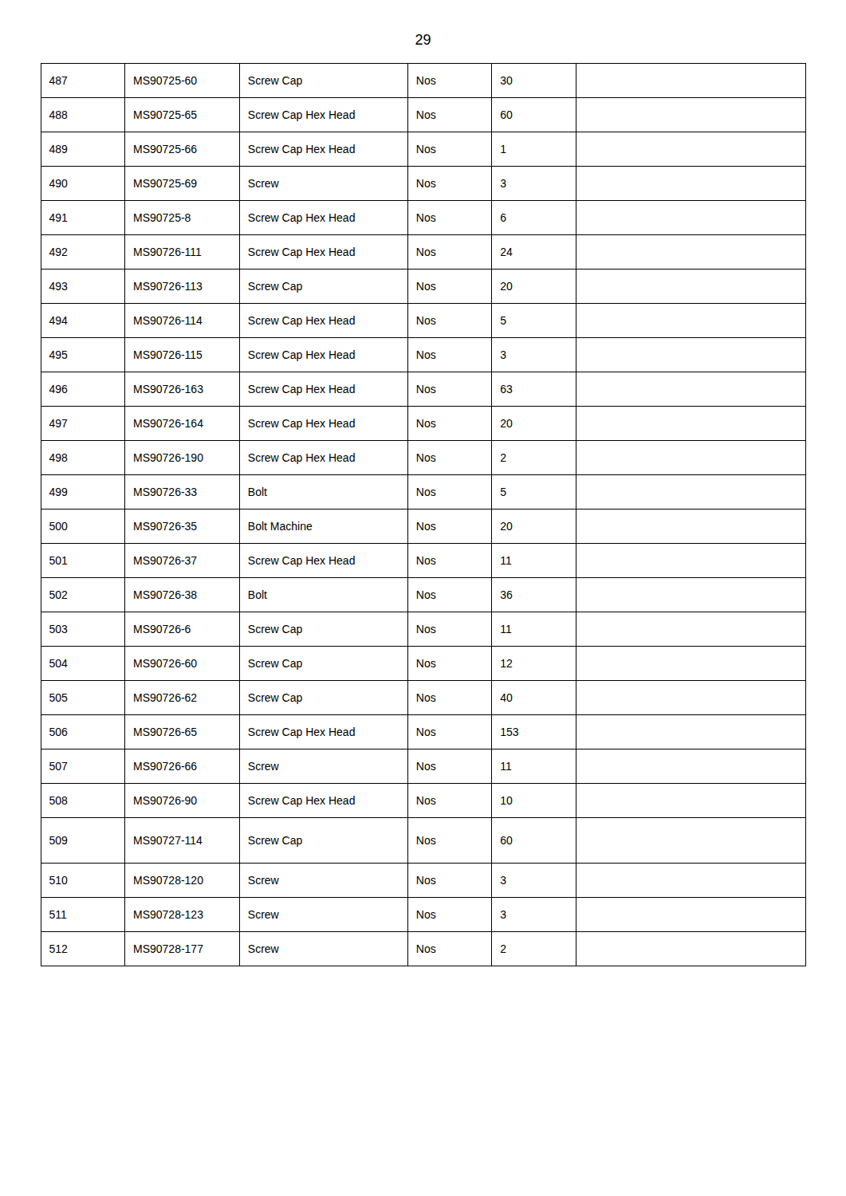29
| 487 | MS90725-60 | Screw Cap | Nos | 30 | |
| 488 | MS90725-65 | Screw Cap Hex Head | Nos | 60 | |
| 489 | MS90725-66 | Screw Cap Hex Head | Nos | 1 | |
| 490 | MS90725-69 | Screw | Nos | 3 | |
| 491 | MS90725-8 | Screw Cap Hex Head | Nos | 6 | |
| 492 | MS90726-111 | Screw Cap Hex Head | Nos | 24 | |
| 493 | MS90726-113 | Screw Cap | Nos | 20 | |
| 494 | MS90726-114 | Screw Cap Hex Head | Nos | 5 | |
| 495 | MS90726-115 | Screw Cap Hex Head | Nos | 3 | |
| 496 | MS90726-163 | Screw Cap Hex Head | Nos | 63 | |
| 497 | MS90726-164 | Screw Cap Hex Head | Nos | 20 | |
| 498 | MS90726-190 | Screw Cap Hex Head | Nos | 2 | |
| 499 | MS90726-33 | Bolt | Nos | 5 | |
| 500 | MS90726-35 | Bolt Machine | Nos | 20 | |
| 501 | MS90726-37 | Screw Cap Hex Head | Nos | 11 | |
| 502 | MS90726-38 | Bolt | Nos | 36 | |
| 503 | MS90726-6 | Screw Cap | Nos | 11 | |
| 504 | MS90726-60 | Screw Cap | Nos | 12 | |
| 505 | MS90726-62 | Screw Cap | Nos | 40 | |
| 506 | MS90726-65 | Screw Cap Hex Head | Nos | 153 | |
| 507 | MS90726-66 | Screw | Nos | 11 | |
| 508 | MS90726-90 | Screw Cap Hex Head | Nos | 10 | |
| 509 | MS90727-114 | Screw Cap | Nos | 60 | |
| 510 | MS90728-120 | Screw | Nos | 3 | |
| 511 | MS90728-123 | Screw | Nos | 3 | |
| 512 | MS90728-177 | Screw | Nos | 2 | |